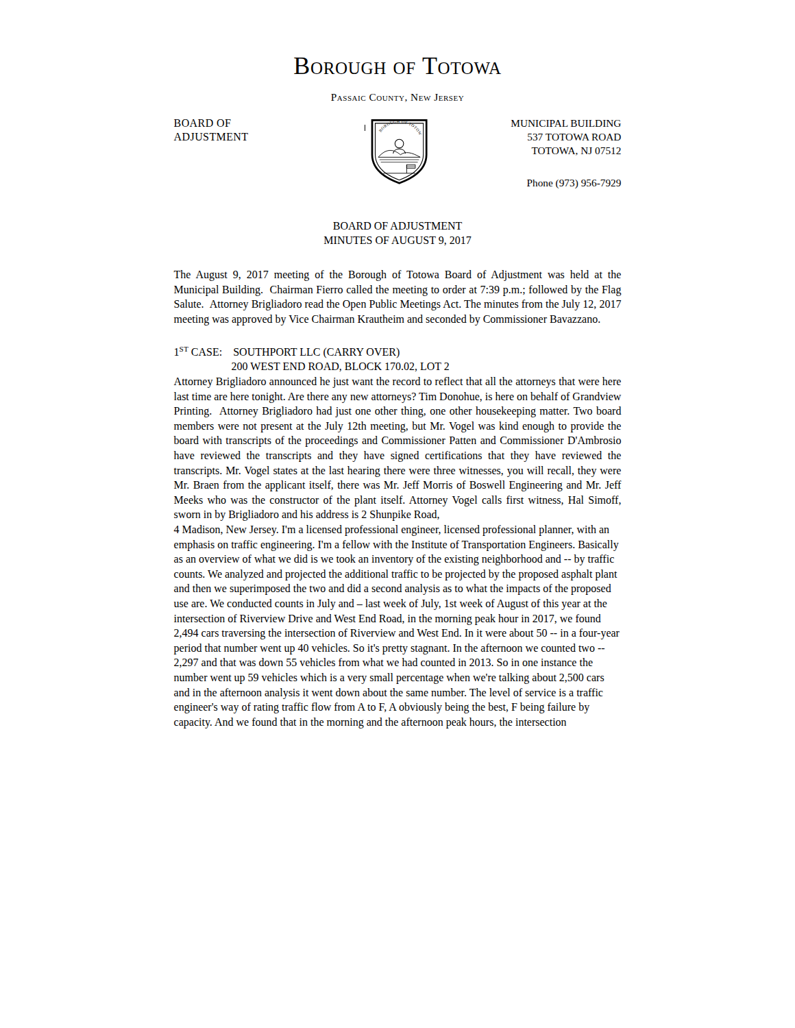Borough of Totowa
Passaic County, New Jersey
| BOARD OF ADJUSTMENT | BOROUGH OF TOTOWA | MUNICIPAL BUILDING 537 TOTOWA ROAD TOTOWA, NJ 07512 Phone (973) 956-7929 |
BOARD OF ADJUSTMENT
MINUTES OF AUGUST 9, 2017
The August 9, 2017 meeting of the Borough of Totowa Board of Adjustment was held at the Municipal Building. Chairman Fierro called the meeting to order at 7:39 p.m.; followed by the Flag Salute. Attorney Brigliadoro read the Open Public Meetings Act. The minutes from the July 12, 2017 meeting was approved by Vice Chairman Krautheim and seconded by Commissioner Bavazzano.
1ST CASE: SOUTHPORT LLC (CARRY OVER) 200 WEST END ROAD, BLOCK 170.02, LOT 2
Attorney Brigliadoro announced he just want the record to reflect that all the attorneys that were here last time are here tonight. Are there any new attorneys? Tim Donohue, is here on behalf of Grandview Printing. Attorney Brigliadoro had just one other thing, one other housekeeping matter. Two board members were not present at the July 12th meeting, but Mr. Vogel was kind enough to provide the board with transcripts of the proceedings and Commissioner Patten and Commissioner D'Ambrosio have reviewed the transcripts and they have signed certifications that they have reviewed the transcripts. Mr. Vogel states at the last hearing there were three witnesses, you will recall, they were Mr. Braen from the applicant itself, there was Mr. Jeff Morris of Boswell Engineering and Mr. Jeff Meeks who was the constructor of the plant itself. Attorney Vogel calls first witness, Hal Simoff, sworn in by Brigliadoro and his address is 2 Shunpike Road,
4 Madison, New Jersey. I'm a licensed professional engineer, licensed professional planner, with an emphasis on traffic engineering. I'm a fellow with the Institute of Transportation Engineers. Basically as an overview of what we did is we took an inventory of the existing neighborhood and -- by traffic counts. We analyzed and projected the additional traffic to be projected by the proposed asphalt plant and then we superimposed the two and did a second analysis as to what the impacts of the proposed use are. We conducted counts in July and – last week of July, 1st week of August of this year at the intersection of Riverview Drive and West End Road, in the morning peak hour in 2017, we found 2,494 cars traversing the intersection of Riverview and West End. In it were about 50 -- in a four-year period that number went up 40 vehicles. So it's pretty stagnant. In the afternoon we counted two -- 2,297 and that was down 55 vehicles from what we had counted in 2013. So in one instance the number went up 59 vehicles which is a very small percentage when we're talking about 2,500 cars and in the afternoon analysis it went down about the same number. The level of service is a traffic engineer's way of rating traffic flow from A to F, A obviously being the best, F being failure by capacity. And we found that in the morning and the afternoon peak hours, the intersection